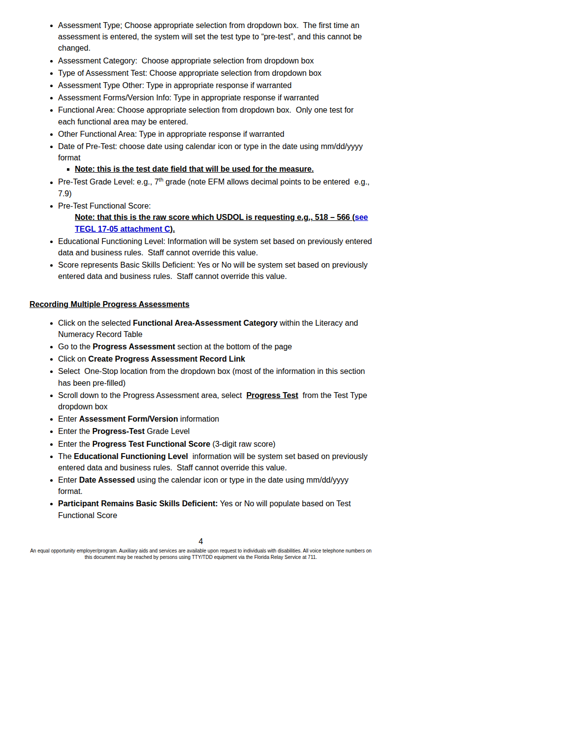Assessment Type; Choose appropriate selection from dropdown box. The first time an assessment is entered, the system will set the test type to “pre-test”, and this cannot be changed.
Assessment Category: Choose appropriate selection from dropdown box
Type of Assessment Test: Choose appropriate selection from dropdown box
Assessment Type Other: Type in appropriate response if warranted
Assessment Forms/Version Info: Type in appropriate response if warranted
Functional Area: Choose appropriate selection from dropdown box. Only one test for each functional area may be entered.
Other Functional Area: Type in appropriate response if warranted
Date of Pre-Test: choose date using calendar icon or type in the date using mm/dd/yyyy format
Note: this is the test date field that will be used for the measure.
Pre-Test Grade Level: e.g., 7th grade (note EFM allows decimal points to be entered e.g., 7.9)
Pre-Test Functional Score:
Note: that this is the raw score which USDOL is requesting e.g., 518 – 566 (see TEGL 17-05 attachment C).
Educational Functioning Level: Information will be system set based on previously entered data and business rules. Staff cannot override this value.
Score represents Basic Skills Deficient: Yes or No will be system set based on previously entered data and business rules. Staff cannot override this value.
Recording Multiple Progress Assessments
Click on the selected Functional Area-Assessment Category within the Literacy and Numeracy Record Table
Go to the Progress Assessment section at the bottom of the page
Click on Create Progress Assessment Record Link
Select One-Stop location from the dropdown box (most of the information in this section has been pre-filled)
Scroll down to the Progress Assessment area, select Progress Test from the Test Type dropdown box
Enter Assessment Form/Version information
Enter the Progress-Test Grade Level
Enter the Progress Test Functional Score (3-digit raw score)
The Educational Functioning Level information will be system set based on previously entered data and business rules. Staff cannot override this value.
Enter Date Assessed using the calendar icon or type in the date using mm/dd/yyyy format.
Participant Remains Basic Skills Deficient: Yes or No will populate based on Test Functional Score
4
An equal opportunity employer/program. Auxiliary aids and services are available upon request to individuals with disabilities. All voice telephone numbers on this document may be reached by persons using TTY/TDD equipment via the Florida Relay Service at 711.